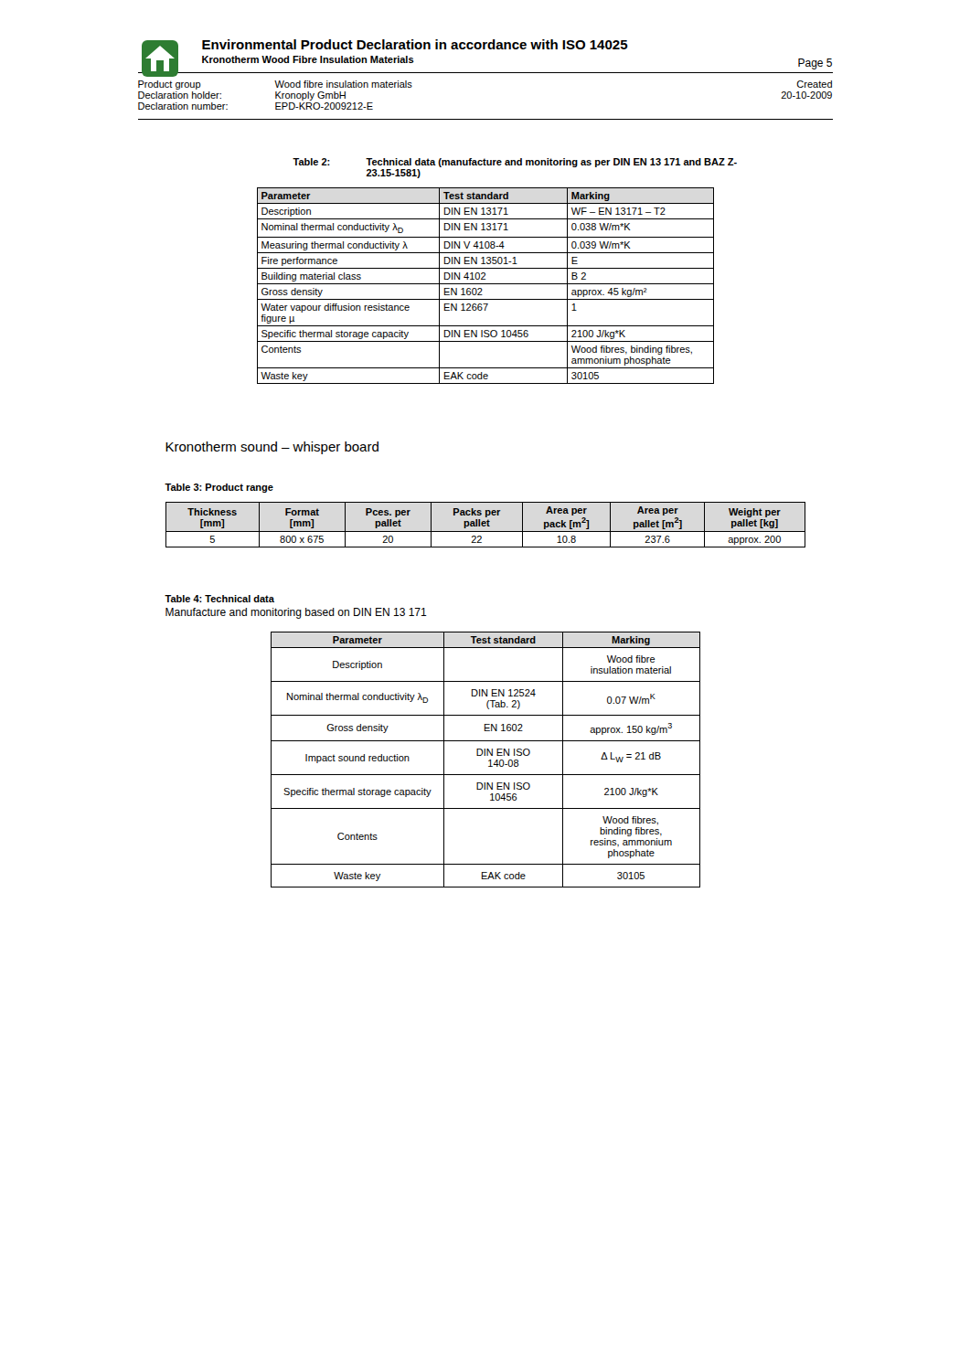Environmental Product Declaration in accordance with ISO 14025
Kronotherm Wood Fibre Insulation Materials
Page 5
| Product group | Wood fibre insulation materials | Created |
| Declaration holder: | Kronoply GmbH | 20-10-2009 |
| Declaration number: | EPD-KRO-2009212-E | |
Table 2: Technical data (manufacture and monitoring as per DIN EN 13 171 and BAZ Z-23.15-1581)
| Parameter | Test standard | Marking |
| --- | --- | --- |
| Description | DIN EN 13171 | WF – EN 13171 – T2 |
| Nominal thermal conductivity λ D | DIN EN 13171 | 0.038 W/m*K |
| Measuring thermal conductivity λ | DIN V 4108-4 | 0.039 W/m*K |
| Fire performance | DIN EN 13501-1 | E |
| Building material class | DIN 4102 | B 2 |
| Gross density | EN 1602 | approx. 45 kg/m² |
| Water vapour diffusion resistance figure µ | EN 12667 | 1 |
| Specific thermal storage capacity | DIN EN ISO 10456 | 2100 J/kg*K |
| Contents | | Wood fibres, binding fibres, ammonium phosphate |
| Waste key | EAK code | 30105 |
Kronotherm sound – whisper board
Table 3: Product range
| Thickness [mm] | Format [mm] | Pces. per pallet | Packs per pallet | Area per pack [m 2 ] | Area per pallet [m 2 ] | Weight per pallet [kg] |
| --- | --- | --- | --- | --- | --- | --- |
| 5 | 800 x 675 | 20 | 22 | 10.8 | 237.6 | approx. 200 |
Table 4: Technical data
Manufacture and monitoring based on DIN EN 13 171
| Parameter | Test standard | Marking |
| --- | --- | --- |
| Description | | Wood fibre insulation material |
| Nominal thermal conductivity λ D | DIN EN 12524 (Tab. 2) | 0.07 W/m K |
| Gross density | EN 1602 | approx. 150 kg/m 3 |
| Impact sound reduction | DIN EN ISO 140-08 | Δ L W = 21 dB |
| Specific thermal storage capacity | DIN EN ISO 10456 | 2100 J/kg*K |
| Contents | | Wood fibres, binding fibres, resins, ammonium phosphate |
| Waste key | EAK code | 30105 |